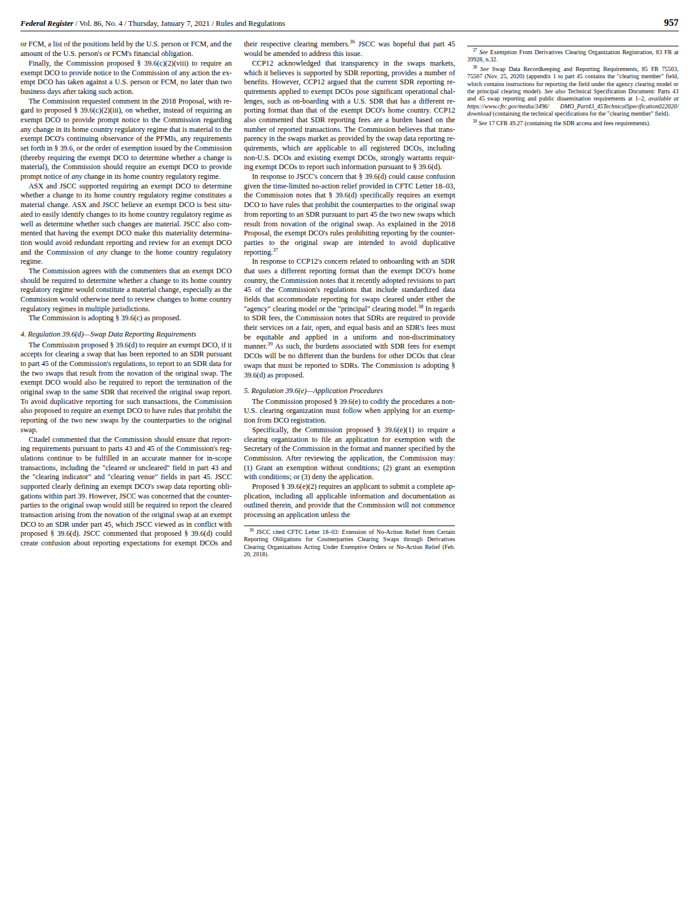Federal Register / Vol. 86, No. 4 / Thursday, January 7, 2021 / Rules and Regulations
957
or FCM, a list of the positions held by the U.S. person or FCM, and the amount of the U.S. person's or FCM's financial obligation.
Finally, the Commission proposed § 39.6(c)(2)(viii) to require an exempt DCO to provide notice to the Commission of any action the exempt DCO has taken against a U.S. person or FCM, no later than two business days after taking such action.
The Commission requested comment in the 2018 Proposal, with regard to proposed § 39.6(c)(2)(iii), on whether, instead of requiring an exempt DCO to provide prompt notice to the Commission regarding any change in its home country regulatory regime that is material to the exempt DCO's continuing observance of the PFMIs, any requirements set forth in § 39.6, or the order of exemption issued by the Commission (thereby requiring the exempt DCO to determine whether a change is material), the Commission should require an exempt DCO to provide prompt notice of any change in its home country regulatory regime.
ASX and JSCC supported requiring an exempt DCO to determine whether a change to its home country regulatory regime constitutes a material change. ASX and JSCC believe an exempt DCO is best situated to easily identify changes to its home country regulatory regime as well as determine whether such changes are material. JSCC also commented that having the exempt DCO make this materiality determination would avoid redundant reporting and review for an exempt DCO and the Commission of any change to the home country regulatory regime.
The Commission agrees with the commenters that an exempt DCO should be required to determine whether a change to its home country regulatory regime would constitute a material change, especially as the Commission would otherwise need to review changes to home country regulatory regimes in multiple jurisdictions.
The Commission is adopting § 39.6(c) as proposed.
4. Regulation 39.6(d)—Swap Data Reporting Requirements
The Commission proposed § 39.6(d) to require an exempt DCO, if it accepts for clearing a swap that has been reported to an SDR pursuant to part 45 of the Commission's regulations, to report to an SDR data for the two swaps that result from the novation of the original swap. The exempt DCO would also be required to report the termination of the original swap to the same SDR that received the original swap report. To avoid duplicative reporting for such transactions, the Commission also proposed to require an exempt DCO to have rules that prohibit the reporting of the two new swaps by the counterparties to the original swap.
Citadel commented that the Commission should ensure that reporting requirements pursuant to parts 43 and 45 of the Commission's regulations continue to be fulfilled in an accurate manner for in-scope transactions, including the "cleared or uncleared" field in part 43 and the "clearing indicator" and "clearing venue" fields in part 45. JSCC supported clearly defining an exempt DCO's swap data reporting obligations within part 39. However, JSCC was concerned that the counterparties to the original swap would still be required to report the cleared transaction arising from the novation of the original swap at an exempt DCO to an SDR under part 45, which JSCC viewed as in conflict with proposed § 39.6(d). JSCC commented that proposed § 39.6(d) could create confusion about reporting expectations for exempt DCOs and their respective clearing members.36 JSCC was hopeful that part 45 would be amended to address this issue.
CCP12 acknowledged that transparency in the swaps markets, which it believes is supported by SDR reporting, provides a number of benefits. However, CCP12 argued that the current SDR reporting requirements applied to exempt DCOs pose significant operational challenges, such as on-boarding with a U.S. SDR that has a different reporting format than that of the exempt DCO's home country. CCP12 also commented that SDR reporting fees are a burden based on the number of reported transactions. The Commission believes that transparency in the swaps market as provided by the swap data reporting requirements, which are applicable to all registered DCOs, including non-U.S. DCOs and existing exempt DCOs, strongly warrants requiring exempt DCOs to report such information pursuant to § 39.6(d).
In response to JSCC's concern that § 39.6(d) could cause confusion given the time-limited no-action relief provided in CFTC Letter 18–03, the Commission notes that § 39.6(d) specifically requires an exempt DCO to have rules that prohibit the counterparties to the original swap from reporting to an SDR pursuant to part 45 the two new swaps which result from novation of the original swap. As explained in the 2018 Proposal, the exempt DCO's rules prohibiting reporting by the counterparties to the original swap are intended to avoid duplicative reporting.37
In response to CCP12's concern related to onboarding with an SDR that uses a different reporting format than the exempt DCO's home country, the Commission notes that it recently adopted revisions to part 45 of the Commission's regulations that include standardized data fields that accommodate reporting for swaps cleared under either the "agency" clearing model or the "principal" clearing model.38 In regards to SDR fees, the Commission notes that SDRs are required to provide their services on a fair, open, and equal basis and an SDR's fees must be equitable and applied in a uniform and non-discriminatory manner.39 As such, the burdens associated with SDR fees for exempt DCOs will be no different than the burdens for other DCOs that clear swaps that must be reported to SDRs. The Commission is adopting § 39.6(d) as proposed.
5. Regulation 39.6(e)—Application Procedures
The Commission proposed § 39.6(e) to codify the procedures a non-U.S. clearing organization must follow when applying for an exemption from DCO registration.
Specifically, the Commission proposed § 39.6(e)(1) to require a clearing organization to file an application for exemption with the Secretary of the Commission in the format and manner specified by the Commission. After reviewing the application, the Commission may: (1) Grant an exemption without conditions; (2) grant an exemption with conditions; or (3) deny the application.
Proposed § 39.6(e)(2) requires an applicant to submit a complete application, including all applicable information and documentation as outlined therein, and provide that the Commission will not commence processing an application unless the
36 JSCC cited CFTC Letter 18–03: Extension of No-Action Relief from Certain Reporting Obligations for Counterparties Clearing Swaps through Derivatives Clearing Organizations Acting Under Exemptive Orders or No-Action Relief (Feb. 20, 2018).
37 See Exemption From Derivatives Clearing Organization Registration, 83 FR at 39928, n.32.
38 See Swap Data Recordkeeping and Reporting Requirements, 85 FR 75503, 75567 (Nov. 25, 2020) (appendix 1 to part 45 contains the "clearing member" field, which contains instructions for reporting the field under the agency clearing model or the principal clearing model). See also Technical Specification Document: Parts 43 and 45 swap reporting and public dissemination requirements at 1–2, available at https://www.cftc.gov/media/3496/ DMO_Part43_45TechnicalSpecification022020/ download (containing the technical specifications for the "clearing member" field).
39 See 17 CFR 49.27 (containing the SDR access and fees requirements).